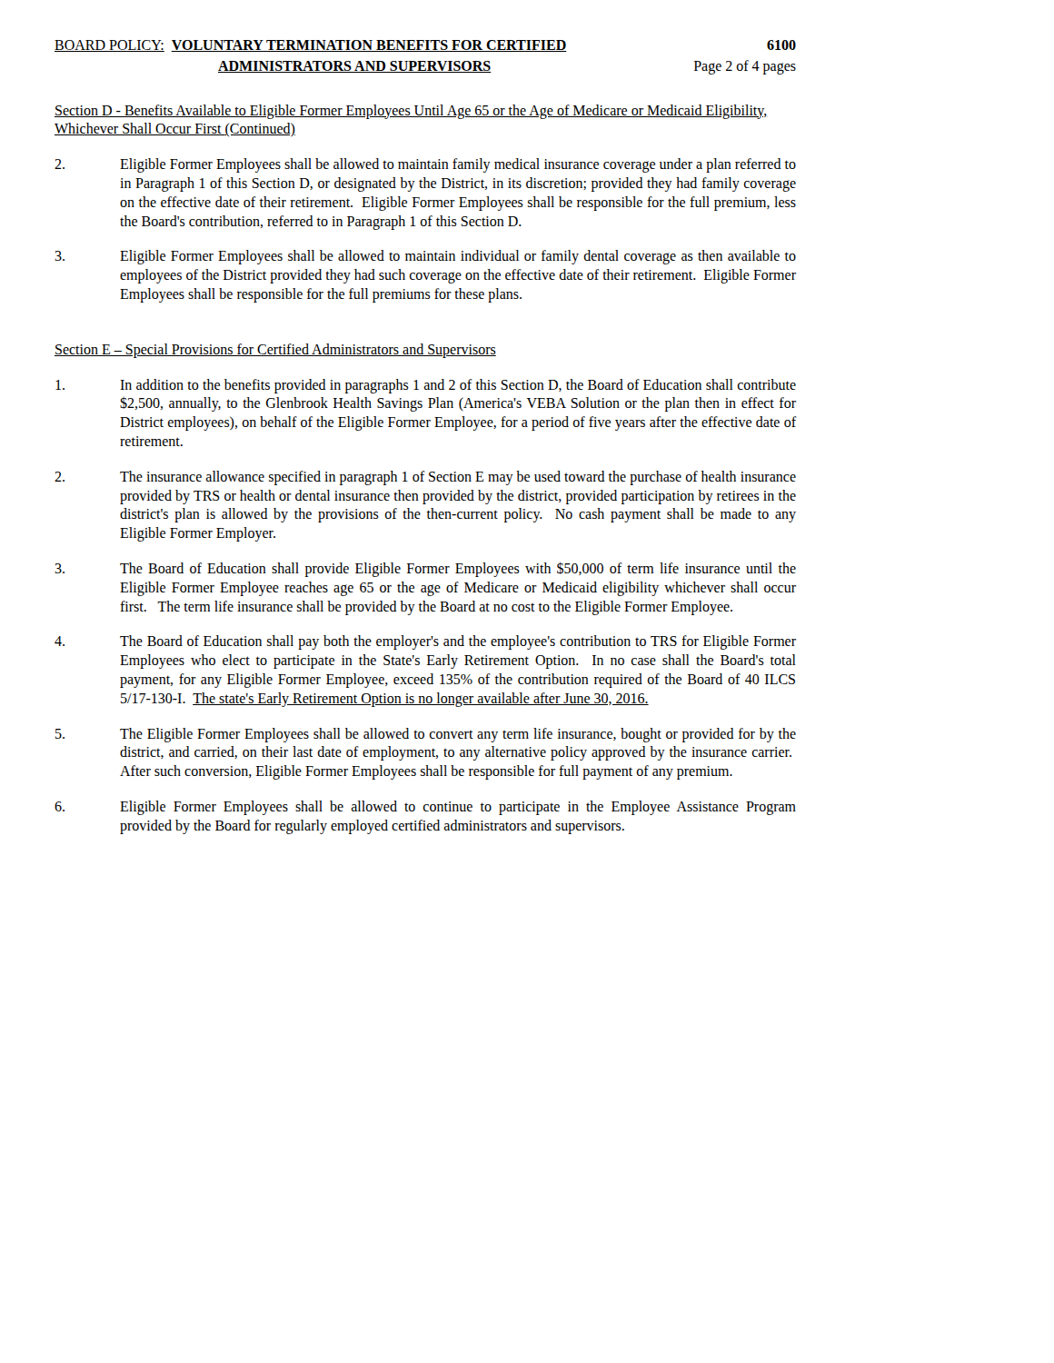BOARD POLICY: VOLUNTARY TERMINATION BENEFITS FOR CERTIFIED 6100
ADMINISTRATORS AND SUPERVISORS Page 2 of 4 pages
Section D - Benefits Available to Eligible Former Employees Until Age 65 or the Age of Medicare or Medicaid Eligibility, Whichever Shall Occur First (Continued)
Eligible Former Employees shall be allowed to maintain family medical insurance coverage under a plan referred to in Paragraph 1 of this Section D, or designated by the District, in its discretion; provided they had family coverage on the effective date of their retirement. Eligible Former Employees shall be responsible for the full premium, less the Board's contribution, referred to in Paragraph 1 of this Section D.
Eligible Former Employees shall be allowed to maintain individual or family dental coverage as then available to employees of the District provided they had such coverage on the effective date of their retirement. Eligible Former Employees shall be responsible for the full premiums for these plans.
Section E – Special Provisions for Certified Administrators and Supervisors
In addition to the benefits provided in paragraphs 1 and 2 of this Section D, the Board of Education shall contribute $2,500, annually, to the Glenbrook Health Savings Plan (America's VEBA Solution or the plan then in effect for District employees), on behalf of the Eligible Former Employee, for a period of five years after the effective date of retirement.
The insurance allowance specified in paragraph 1 of Section E may be used toward the purchase of health insurance provided by TRS or health or dental insurance then provided by the district, provided participation by retirees in the district's plan is allowed by the provisions of the then-current policy. No cash payment shall be made to any Eligible Former Employer.
The Board of Education shall provide Eligible Former Employees with $50,000 of term life insurance until the Eligible Former Employee reaches age 65 or the age of Medicare or Medicaid eligibility whichever shall occur first. The term life insurance shall be provided by the Board at no cost to the Eligible Former Employee.
The Board of Education shall pay both the employer's and the employee's contribution to TRS for Eligible Former Employees who elect to participate in the State's Early Retirement Option. In no case shall the Board's total payment, for any Eligible Former Employee, exceed 135% of the contribution required of the Board of 40 ILCS 5/17-130-I. The state's Early Retirement Option is no longer available after June 30, 2016.
The Eligible Former Employees shall be allowed to convert any term life insurance, bought or provided for by the district, and carried, on their last date of employment, to any alternative policy approved by the insurance carrier. After such conversion, Eligible Former Employees shall be responsible for full payment of any premium.
Eligible Former Employees shall be allowed to continue to participate in the Employee Assistance Program provided by the Board for regularly employed certified administrators and supervisors.